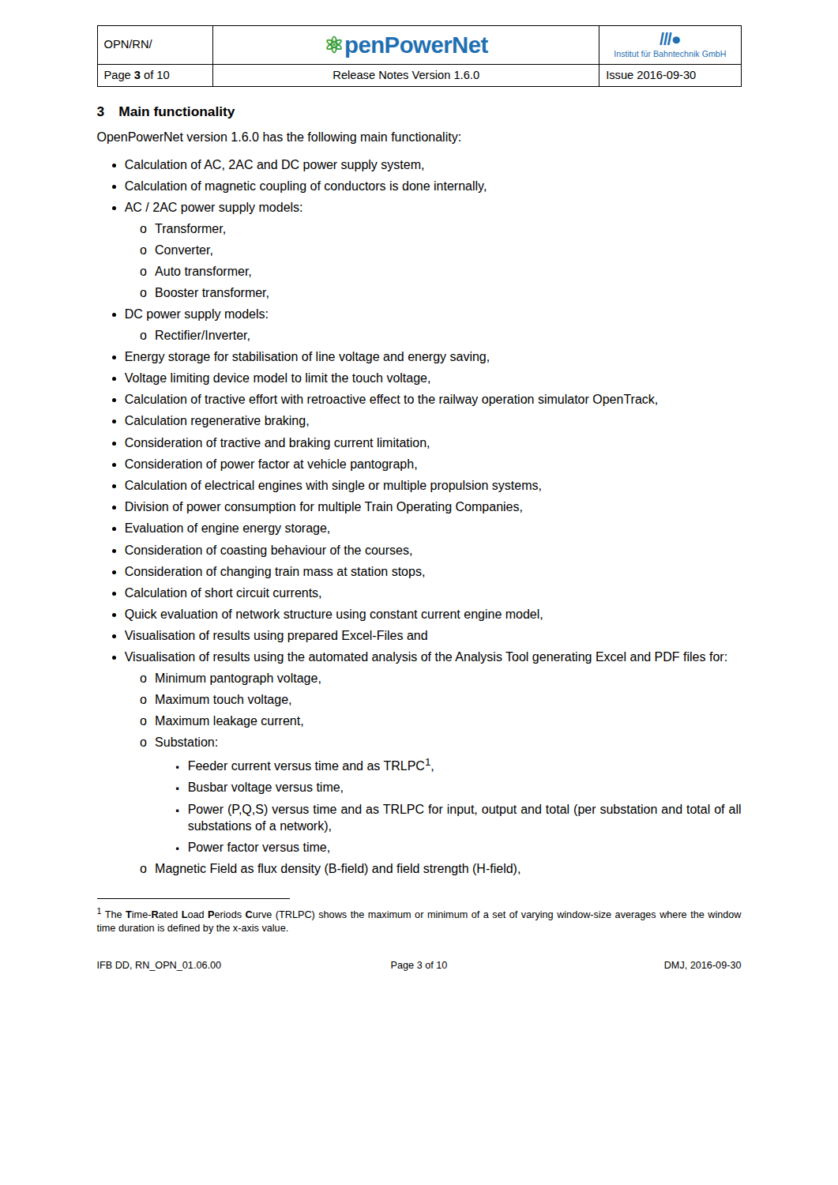| OPN/RN/ | ⚛ penPowerNet | ///● Institut für Bahntechnik GmbH |
| Page 3 of 10 | Release Notes Version 1.6.0 | Issue 2016-09-30 |
3 Main functionality
OpenPowerNet version 1.6.0 has the following main functionality:
Calculation of AC, 2AC and DC power supply system,
Calculation of magnetic coupling of conductors is done internally,
AC / 2AC power supply models:
Transformer,
Converter,
Auto transformer,
Booster transformer,
DC power supply models:
Rectifier/Inverter,
Energy storage for stabilisation of line voltage and energy saving,
Voltage limiting device model to limit the touch voltage,
Calculation of tractive effort with retroactive effect to the railway operation simulator OpenTrack,
Calculation regenerative braking,
Consideration of tractive and braking current limitation,
Consideration of power factor at vehicle pantograph,
Calculation of electrical engines with single or multiple propulsion systems,
Division of power consumption for multiple Train Operating Companies,
Evaluation of engine energy storage,
Consideration of coasting behaviour of the courses,
Consideration of changing train mass at station stops,
Calculation of short circuit currents,
Quick evaluation of network structure using constant current engine model,
Visualisation of results using prepared Excel-Files and
Visualisation of results using the automated analysis of the Analysis Tool generating Excel and PDF files for:
Minimum pantograph voltage,
Maximum touch voltage,
Maximum leakage current,
Substation:
Feeder current versus time and as TRLPC1,
Busbar voltage versus time,
Power (P,Q,S) versus time and as TRLPC for input, output and total (per substation and total of all substations of a network),
Power factor versus time,
Magnetic Field as flux density (B-field) and field strength (H-field),
1 The Time-Rated Load Periods Curve (TRLPC) shows the maximum or minimum of a set of varying window-size averages where the window time duration is defined by the x-axis value.
| IFB DD, RN_OPN_01.06.00 | Page 3 of 10 | DMJ, 2016-09-30 |